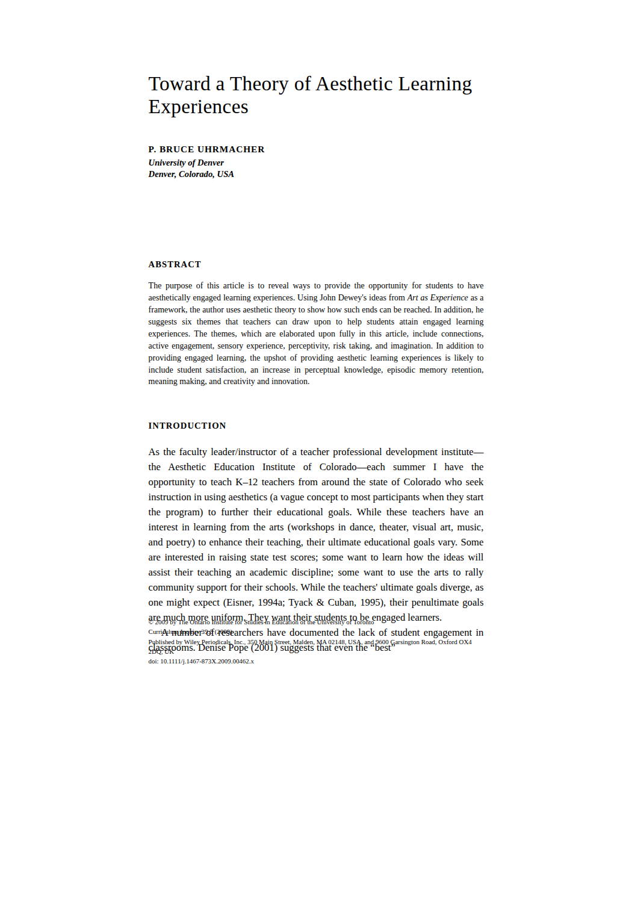Toward a Theory of Aesthetic Learning Experiences
P. BRUCE UHRMACHER
University of Denver
Denver, Colorado, USA
ABSTRACT
The purpose of this article is to reveal ways to provide the opportunity for students to have aesthetically engaged learning experiences. Using John Dewey's ideas from Art as Experience as a framework, the author uses aesthetic theory to show how such ends can be reached. In addition, he suggests six themes that teachers can draw upon to help students attain engaged learning experiences. The themes, which are elaborated upon fully in this article, include connections, active engagement, sensory experience, perceptivity, risk taking, and imagination. In addition to providing engaged learning, the upshot of providing aesthetic learning experiences is likely to include student satisfaction, an increase in perceptual knowledge, episodic memory retention, meaning making, and creativity and innovation.
INTRODUCTION
As the faculty leader/instructor of a teacher professional development institute—the Aesthetic Education Institute of Colorado—each summer I have the opportunity to teach K–12 teachers from around the state of Colorado who seek instruction in using aesthetics (a vague concept to most participants when they start the program) to further their educational goals. While these teachers have an interest in learning from the arts (workshops in dance, theater, visual art, music, and poetry) to enhance their teaching, their ultimate educational goals vary. Some are interested in raising state test scores; some want to learn how the ideas will assist their teaching an academic discipline; some want to use the arts to rally community support for their schools. While the teachers' ultimate goals diverge, as one might expect (Eisner, 1994a; Tyack & Cuban, 1995), their penultimate goals are much more uniform. They want their students to be engaged learners.
A number of researchers have documented the lack of student engagement in classrooms. Denise Pope (2001) suggests that even the “best”
© 2009 by The Ontario Institute for Studies in Education of the University of Toronto
Curriculum Inquiry 39:5 (2009)
Published by Wiley Periodicals, Inc., 350 Main Street, Malden, MA 02148, USA, and 9600 Garsington Road, Oxford OX4 2DQ, UK
doi: 10.1111/j.1467-873X.2009.00462.x